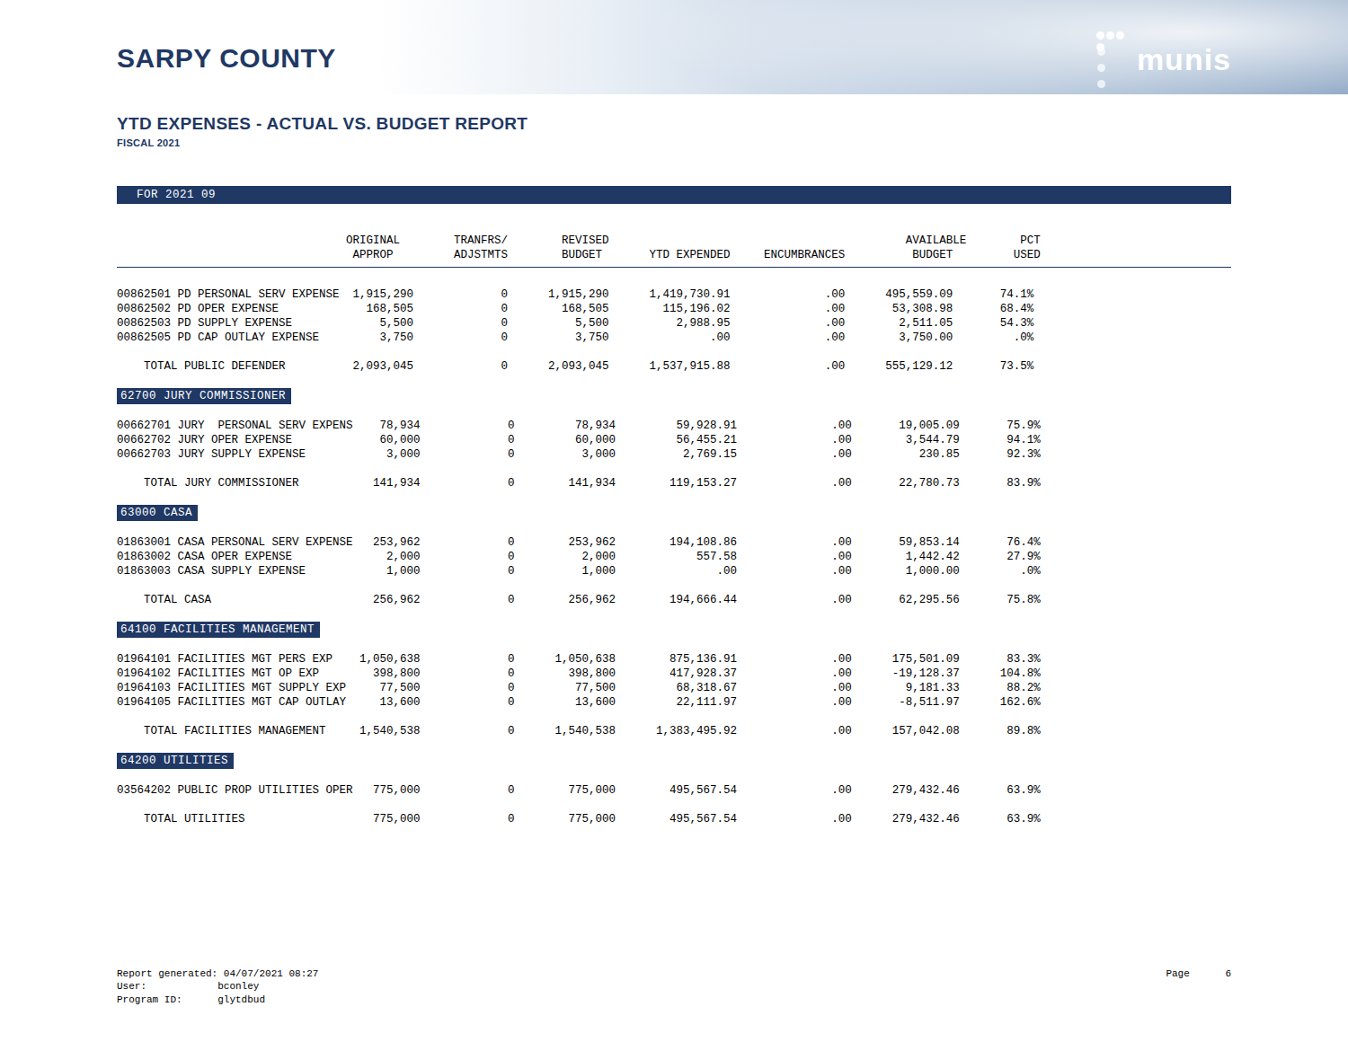SARPY COUNTY
munis a tyler erp solution
YTD EXPENSES - ACTUAL VS. BUDGET REPORT
FISCAL 2021
FOR 2021 09 ORIGINAL TRANFRS/ REVISED AVAILABLE PCT APPROP ADJSTMTS BUDGET YTD EXPENDED ENCUMBRANCES BUDGET USED
00862501 PD PERSONAL SERV EXPENSE 1,915,290 0 1,915,290 1,419,730.91 .00 495,559.09 74.1% 00862502 PD OPER EXPENSE 168,505 0 168,505 115,196.02 .00 53,308.98 68.4% 00862503 PD SUPPLY EXPENSE 5,500 0 5,500 2,988.95 .00 2,511.05 54.3% 00862505 PD CAP OUTLAY EXPENSE 3,750 0 3,750 .00 .00 3,750.00 .0% TOTAL PUBLIC DEFENDER 2,093,045 0 2,093,045 1,537,915.88 .00 555,129.12 73.5% 62700 JURY COMMISSIONER 00662701 JURY PERSONAL SERV EXPENS 78,934 0 78,934 59,928.91 .00 19,005.09 75.9% 00662702 JURY OPER EXPENSE 60,000 0 60,000 56,455.21 .00 3,544.79 94.1% 00662703 JURY SUPPLY EXPENSE 3,000 0 3,000 2,769.15 .00 230.85 92.3% TOTAL JURY COMMISSIONER 141,934 0 141,934 119,153.27 .00 22,780.73 83.9% 63000 CASA 01863001 CASA PERSONAL SERV EXPENSE 253,962 0 253,962 194,108.86 .00 59,853.14 76.4% 01863002 CASA OPER EXPENSE 2,000 0 2,000 557.58 .00 1,442.42 27.9% 01863003 CASA SUPPLY EXPENSE 1,000 0 1,000 .00 .00 1,000.00 .0% TOTAL CASA 256,962 0 256,962 194,666.44 .00 62,295.56 75.8% 64100 FACILITIES MANAGEMENT 01964101 FACILITIES MGT PERS EXP 1,050,638 0 1,050,638 875,136.91 .00 175,501.09 83.3% 01964102 FACILITIES MGT OP EXP 398,800 0 398,800 417,928.37 .00 -19,128.37 104.8% 01964103 FACILITIES MGT SUPPLY EXP 77,500 0 77,500 68,318.67 .00 9,181.33 88.2% 01964105 FACILITIES MGT CAP OUTLAY 13,600 0 13,600 22,111.97 .00 -8,511.97 162.6% TOTAL FACILITIES MANAGEMENT 1,540,538 0 1,540,538 1,383,495.92 .00 157,042.08 89.8% 64200 UTILITIES 03564202 PUBLIC PROP UTILITIES OPER 775,000 0 775,000 495,567.54 .00 279,432.46 63.9% TOTAL UTILITIES 775,000 0 775,000 495,567.54 .00 279,432.46 63.9%
Report generated: 04/07/2021 08:27 User: bconley Program ID: glytdbud
Page 6